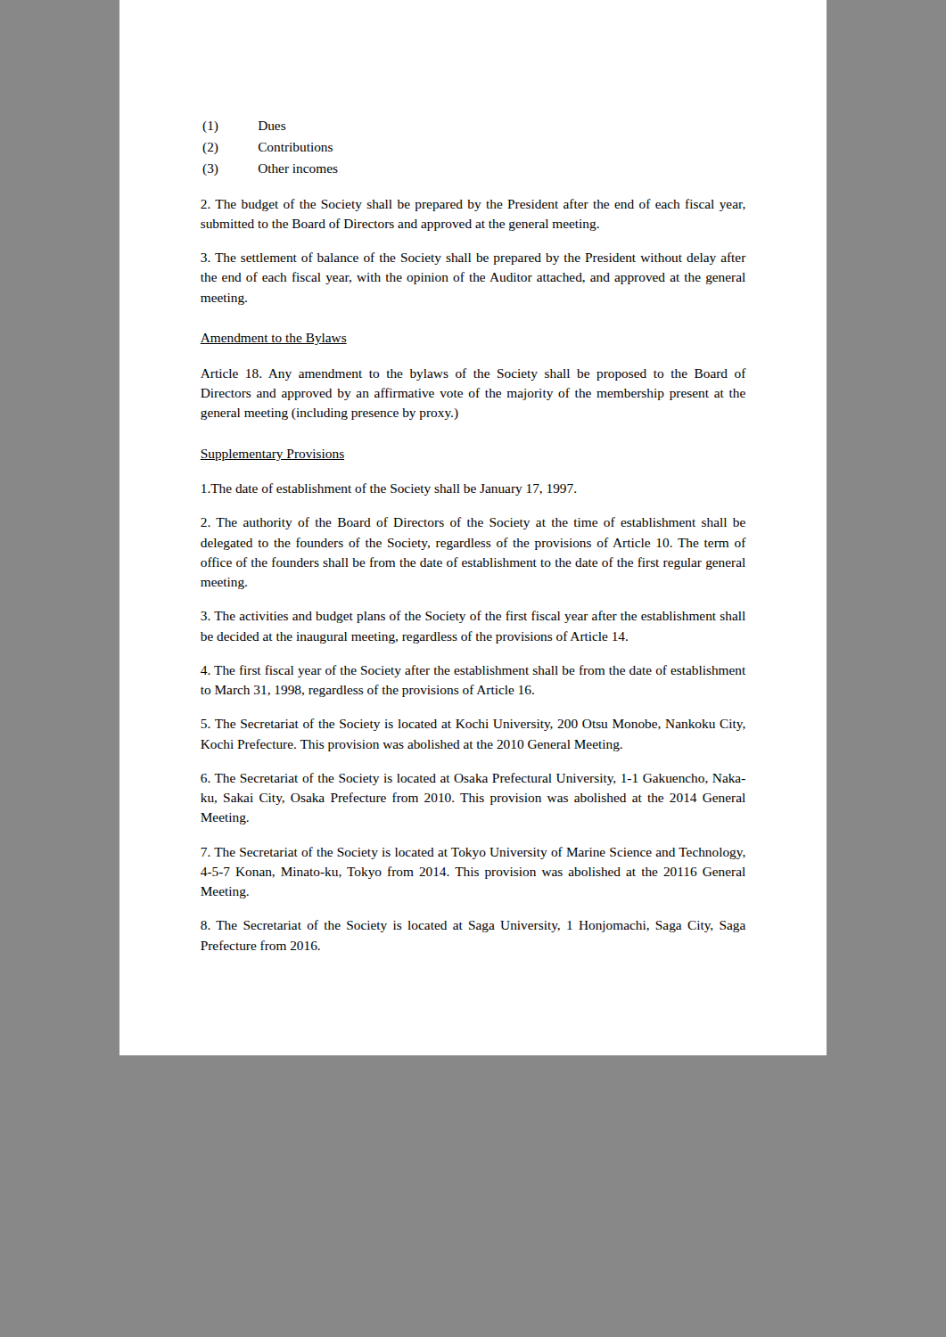(1) Dues
(2) Contributions
(3) Other incomes
2. The budget of the Society shall be prepared by the President after the end of each fiscal year, submitted to the Board of Directors and approved at the general meeting.
3. The settlement of balance of the Society shall be prepared by the President without delay after the end of each fiscal year, with the opinion of the Auditor attached, and approved at the general meeting.
Amendment to the Bylaws
Article 18. Any amendment to the bylaws of the Society shall be proposed to the Board of Directors and approved by an affirmative vote of the majority of the membership present at the general meeting (including presence by proxy.)
Supplementary Provisions
1.The date of establishment of the Society shall be January 17, 1997.
2. The authority of the Board of Directors of the Society at the time of establishment shall be delegated to the founders of the Society, regardless of the provisions of Article 10. The term of office of the founders shall be from the date of establishment to the date of the first regular general meeting.
3. The activities and budget plans of the Society of the first fiscal year after the establishment shall be decided at the inaugural meeting, regardless of the provisions of Article 14.
4. The first fiscal year of the Society after the establishment shall be from the date of establishment to March 31, 1998, regardless of the provisions of Article 16.
5. The Secretariat of the Society is located at Kochi University, 200 Otsu Monobe, Nankoku City, Kochi Prefecture. This provision was abolished at the 2010 General Meeting.
6. The Secretariat of the Society is located at Osaka Prefectural University, 1-1 Gakuencho, Naka-ku, Sakai City, Osaka Prefecture from 2010. This provision was abolished at the 2014 General Meeting.
7. The Secretariat of the Society is located at Tokyo University of Marine Science and Technology, 4-5-7 Konan, Minato-ku, Tokyo from 2014. This provision was abolished at the 20116 General Meeting.
8. The Secretariat of the Society is located at Saga University, 1 Honjomachi, Saga City, Saga Prefecture from 2016.